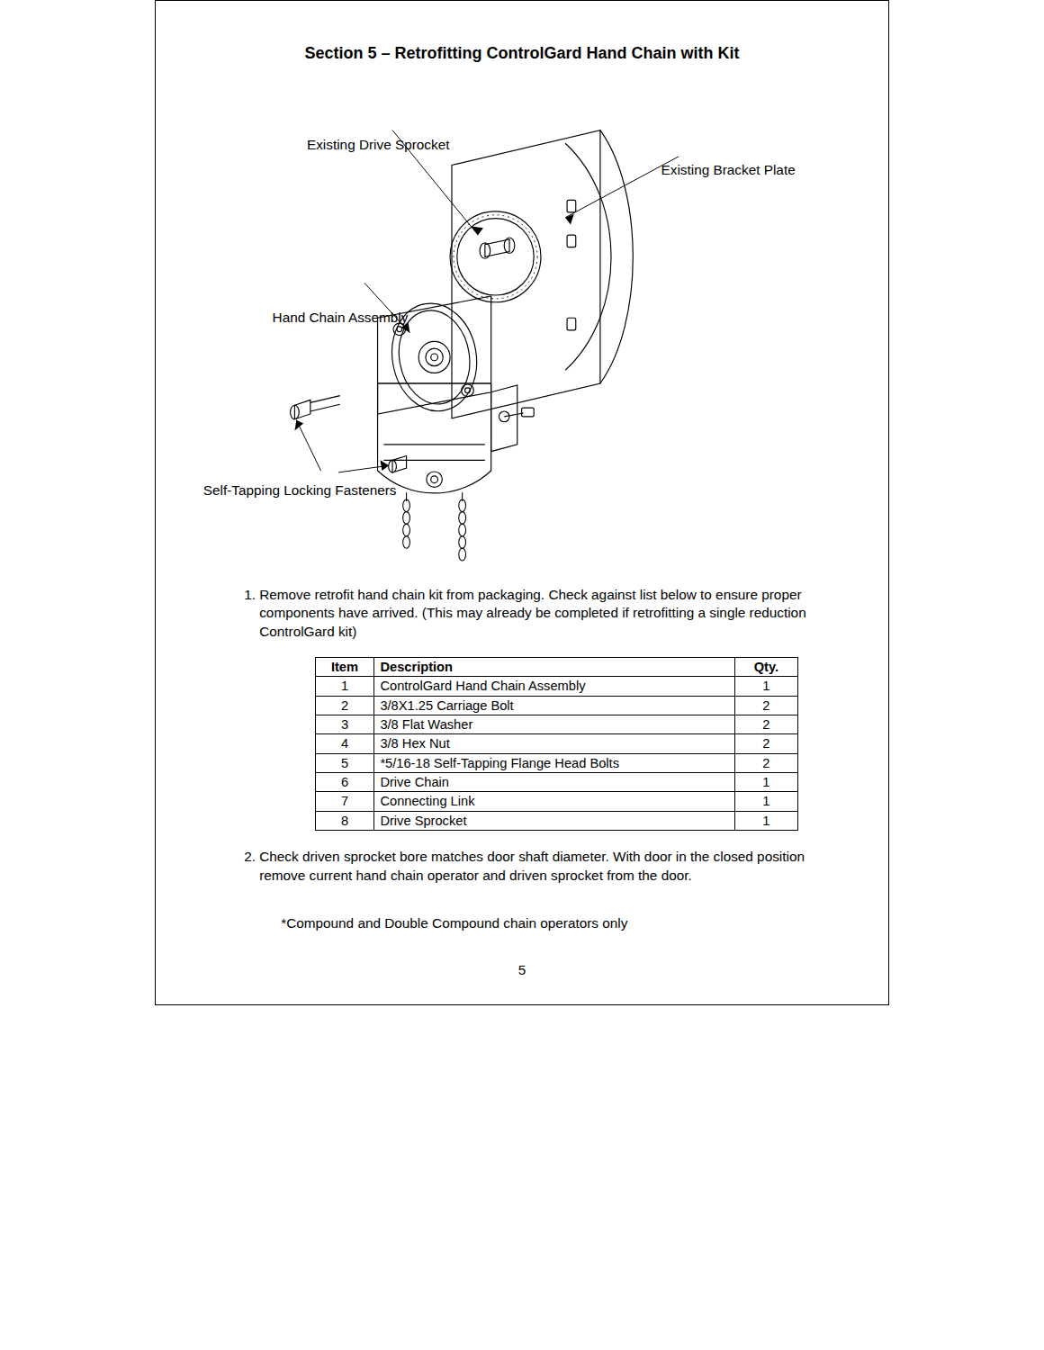Section 5 – Retrofitting ControlGard Hand Chain with Kit
Existing Drive Sprocket
Existing Bracket Plate
Hand Chain Assembly
Self-Tapping Locking Fasteners
Remove retrofit hand chain kit from packaging. Check against list below to ensure proper components have arrived. (This may already be completed if retrofitting a single reduction ControlGard kit)
| Item | Description | Qty. |
| --- | --- | --- |
| 1 | ControlGard Hand Chain Assembly | 1 |
| 2 | 3/8X1.25 Carriage Bolt | 2 |
| 3 | 3/8 Flat Washer | 2 |
| 4 | 3/8 Hex Nut | 2 |
| 5 | *5/16-18 Self-Tapping Flange Head Bolts | 2 |
| 6 | Drive Chain | 1 |
| 7 | Connecting Link | 1 |
| 8 | Drive Sprocket | 1 |
Check driven sprocket bore matches door shaft diameter. With door in the closed position remove current hand chain operator and driven sprocket from the door.
*Compound and Double Compound chain operators only
5